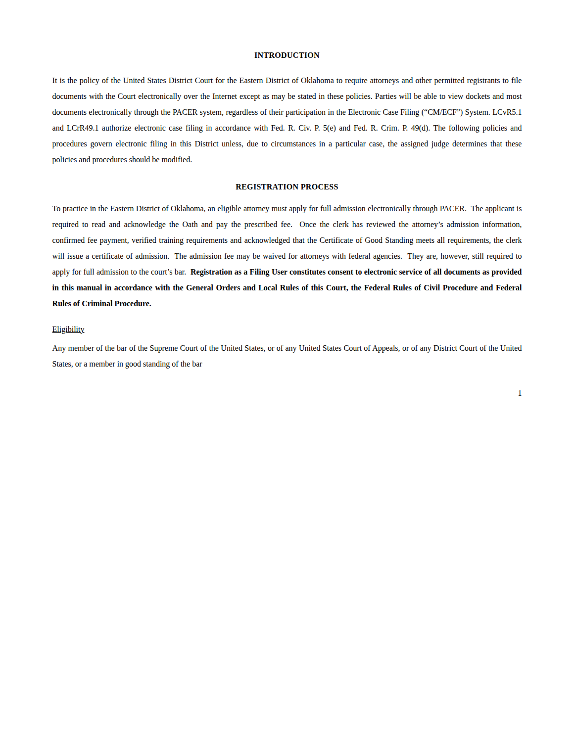INTRODUCTION
It is the policy of the United States District Court for the Eastern District of Oklahoma to require attorneys and other permitted registrants to file documents with the Court electronically over the Internet except as may be stated in these policies. Parties will be able to view dockets and most documents electronically through the PACER system, regardless of their participation in the Electronic Case Filing (“CM/ECF”) System. LCvR5.1 and LCrR49.1 authorize electronic case filing in accordance with Fed. R. Civ. P. 5(e) and Fed. R. Crim. P. 49(d). The following policies and procedures govern electronic filing in this District unless, due to circumstances in a particular case, the assigned judge determines that these policies and procedures should be modified.
REGISTRATION PROCESS
To practice in the Eastern District of Oklahoma, an eligible attorney must apply for full admission electronically through PACER. The applicant is required to read and acknowledge the Oath and pay the prescribed fee. Once the clerk has reviewed the attorney’s admission information, confirmed fee payment, verified training requirements and acknowledged that the Certificate of Good Standing meets all requirements, the clerk will issue a certificate of admission. The admission fee may be waived for attorneys with federal agencies. They are, however, still required to apply for full admission to the court’s bar. Registration as a Filing User constitutes consent to electronic service of all documents as provided in this manual in accordance with the General Orders and Local Rules of this Court, the Federal Rules of Civil Procedure and Federal Rules of Criminal Procedure.
Eligibility
Any member of the bar of the Supreme Court of the United States, or of any United States Court of Appeals, or of any District Court of the United States, or a member in good standing of the bar
1